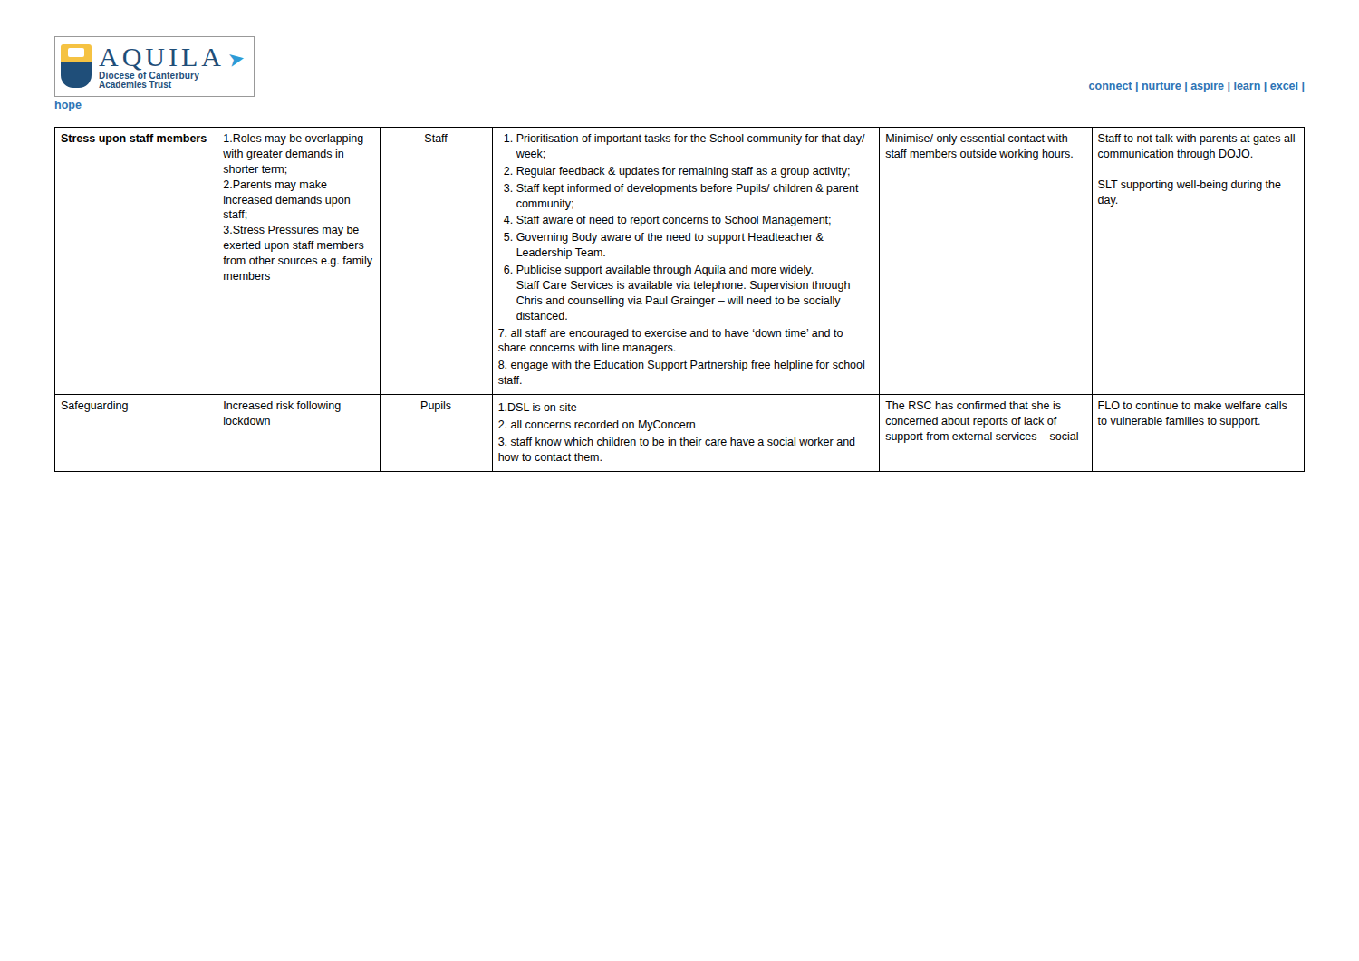AQUILA➤
Diocese of Canterbury
Academies Trust
connect | nurture | aspire | learn | excel |
hope
| Stress upon staff members | 1.Roles may be overlapping with greater demands in shorter term; 2.Parents may make increased demands upon staff; 3.Stress Pressures may be exerted upon staff members from other sources e.g. family members | Staff | Prioritisation of important tasks for the School community for that day/ week; Regular feedback & updates for remaining staff as a group activity; Staff kept informed of developments before Pupils/ children & parent community; Staff aware of need to report concerns to School Management; Governing Body aware of the need to support Headteacher & Leadership Team. Publicise support available through Aquila and more widely. Staff Care Services is available via telephone. Supervision through Chris and counselling via Paul Grainger – will need to be socially distanced. 7. all staff are encouraged to exercise and to have ‘down time’ and to share concerns with line managers. 8. engage with the Education Support Partnership free helpline for school staff. | Minimise/ only essential contact with staff members outside working hours. | Staff to not talk with parents at gates all communication through DOJO. SLT supporting well-being during the day. |
| Safeguarding | Increased risk following lockdown | Pupils | 1.DSL is on site 2. all concerns recorded on MyConcern 3. staff know which children to be in their care have a social worker and how to contact them. | The RSC has confirmed that she is concerned about reports of lack of support from external services – social | FLO to continue to make welfare calls to vulnerable families to support. |